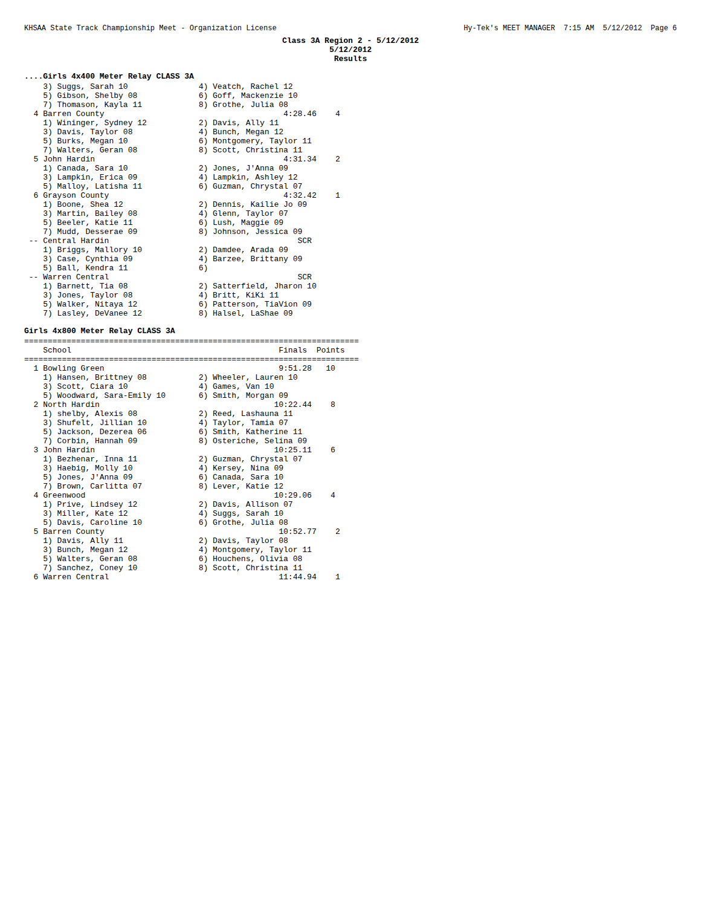KHSAA State Track Championship Meet - Organization License Hy-Tek's MEET MANAGER 7:15 AM 5/12/2012 Page 6
Class 3A Region 2 - 5/12/2012
5/12/2012
Results
....Girls 4x400 Meter Relay CLASS 3A
    3) Suggs, Sarah 10               4) Veatch, Rachel 12
    5) Gibson, Shelby 08             6) Goff, Mackenzie 10
    7) Thomason, Kayla 11            8) Grothe, Julia 08
  4 Barren County                                      4:28.46    4
    1) Wininger, Sydney 12           2) Davis, Ally 11
    3) Davis, Taylor 08              4) Bunch, Megan 12
    5) Burks, Megan 10               6) Montgomery, Taylor 11
    7) Walters, Geran 08             8) Scott, Christina 11
  5 John Hardin                                        4:31.34    2
    1) Canada, Sara 10               2) Jones, J'Anna 09
    3) Lampkin, Erica 09             4) Lampkin, Ashley 12
    5) Malloy, Latisha 11            6) Guzman, Chrystal 07
  6 Grayson County                                     4:32.42    1
    1) Boone, Shea 12                2) Dennis, Kailie Jo 09
    3) Martin, Bailey 08             4) Glenn, Taylor 07
    5) Beeler, Katie 11              6) Lush, Maggie 09
    7) Mudd, Desserae 09             8) Johnson, Jessica 09
 -- Central Hardin                                        SCR
    1) Briggs, Mallory 10            2) Damdee, Arada 09
    3) Case, Cynthia 09              4) Barzee, Brittany 09
    5) Ball, Kendra 11               6)
 -- Warren Central                                        SCR
    1) Barnett, Tia 08               2) Satterfield, Jharon 10
    3) Jones, Taylor 08              4) Britt, KiKi 11
    5) Walker, Nitaya 12             6) Patterson, TiaVion 09
    7) Lasley, DeVanee 12            8) Halsel, LaShae 09
Girls 4x800 Meter Relay CLASS 3A
=======================================================================
    School                                            Finals  Points
=======================================================================
  1 Bowling Green                                     9:51.28   10
    1) Hansen, Brittney 08           2) Wheeler, Lauren 10
    3) Scott, Ciara 10               4) Games, Van 10
    5) Woodward, Sara-Emily 10       6) Smith, Morgan 09
  2 North Hardin                                     10:22.44    8
    1) shelby, Alexis 08             2) Reed, Lashauna 11
    3) Shufelt, Jillian 10           4) Taylor, Tamia 07
    5) Jackson, Dezerea 06           6) Smith, Katherine 11
    7) Corbin, Hannah 09             8) Osteriche, Selina 09
  3 John Hardin                                      10:25.11    6
    1) Bezhenar, Inna 11             2) Guzman, Chrystal 07
    3) Haebig, Molly 10              4) Kersey, Nina 09
    5) Jones, J'Anna 09              6) Canada, Sara 10
    7) Brown, Carlitta 07            8) Lever, Katie 12
  4 Greenwood                                        10:29.06    4
    1) Prive, Lindsey 12             2) Davis, Allison 07
    3) Miller, Kate 12               4) Suggs, Sarah 10
    5) Davis, Caroline 10            6) Grothe, Julia 08
  5 Barren County                                     10:52.77    2
    1) Davis, Ally 11                2) Davis, Taylor 08
    3) Bunch, Megan 12               4) Montgomery, Taylor 11
    5) Walters, Geran 08             6) Houchens, Olivia 08
    7) Sanchez, Coney 10             8) Scott, Christina 11
  6 Warren Central                                    11:44.94    1